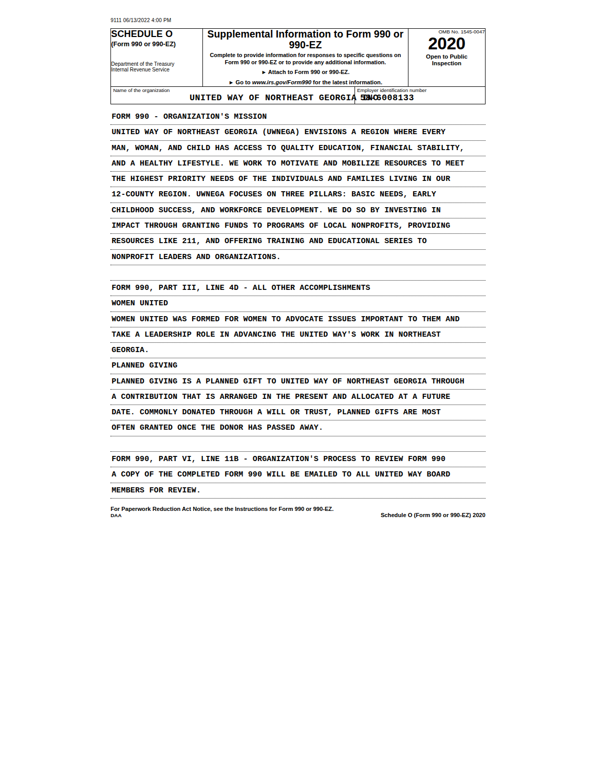9111 06/13/2022 4:00 PM
| SCHEDULE O (Form 990 or 990-EZ) Department of the Treasury Internal Revenue Service | Supplemental Information to Form 990 or 990-EZ Complete to provide information for responses to specific questions on Form 990 or 990-EZ or to provide any additional information. ► Attach to Form 990 or 990-EZ. ► Go to www.irs.gov/Form990 for the latest information. | OMB No. 1545-0047 2020 Open to Public Inspection |
| Name of the organization UNITED WAY OF NORTHEAST GEORGIA INC | Employer identification number 58-6008133 |
FORM 990 - ORGANIZATION'S MISSION
UNITED WAY OF NORTHEAST GEORGIA (UWNEGA) ENVISIONS A REGION WHERE EVERY
MAN, WOMAN, AND CHILD HAS ACCESS TO QUALITY EDUCATION, FINANCIAL STABILITY,
AND A HEALTHY LIFESTYLE. WE WORK TO MOTIVATE AND MOBILIZE RESOURCES TO MEET
THE HIGHEST PRIORITY NEEDS OF THE INDIVIDUALS AND FAMILIES LIVING IN OUR
12-COUNTY REGION. UWNEGA FOCUSES ON THREE PILLARS: BASIC NEEDS, EARLY
CHILDHOOD SUCCESS, AND WORKFORCE DEVELOPMENT. WE DO SO BY INVESTING IN
IMPACT THROUGH GRANTING FUNDS TO PROGRAMS OF LOCAL NONPROFITS, PROVIDING
RESOURCES LIKE 211, AND OFFERING TRAINING AND EDUCATIONAL SERIES TO
NONPROFIT LEADERS AND ORGANIZATIONS.
FORM 990, PART III, LINE 4D - ALL OTHER ACCOMPLISHMENTS
WOMEN UNITED
WOMEN UNITED WAS FORMED FOR WOMEN TO ADVOCATE ISSUES IMPORTANT TO THEM AND
TAKE A LEADERSHIP ROLE IN ADVANCING THE UNITED WAY'S WORK IN NORTHEAST
GEORGIA.
PLANNED GIVING
PLANNED GIVING IS A PLANNED GIFT TO UNITED WAY OF NORTHEAST GEORGIA THROUGH
A CONTRIBUTION THAT IS ARRANGED IN THE PRESENT AND ALLOCATED AT A FUTURE
DATE. COMMONLY DONATED THROUGH A WILL OR TRUST, PLANNED GIFTS ARE MOST
OFTEN GRANTED ONCE THE DONOR HAS PASSED AWAY.
FORM 990, PART VI, LINE 11B - ORGANIZATION'S PROCESS TO REVIEW FORM 990
A COPY OF THE COMPLETED FORM 990 WILL BE EMAILED TO ALL UNITED WAY BOARD
MEMBERS FOR REVIEW.
For Paperwork Reduction Act Notice, see the Instructions for Form 990 or 990-EZ.
DAA
Schedule O (Form 990 or 990-EZ) 2020